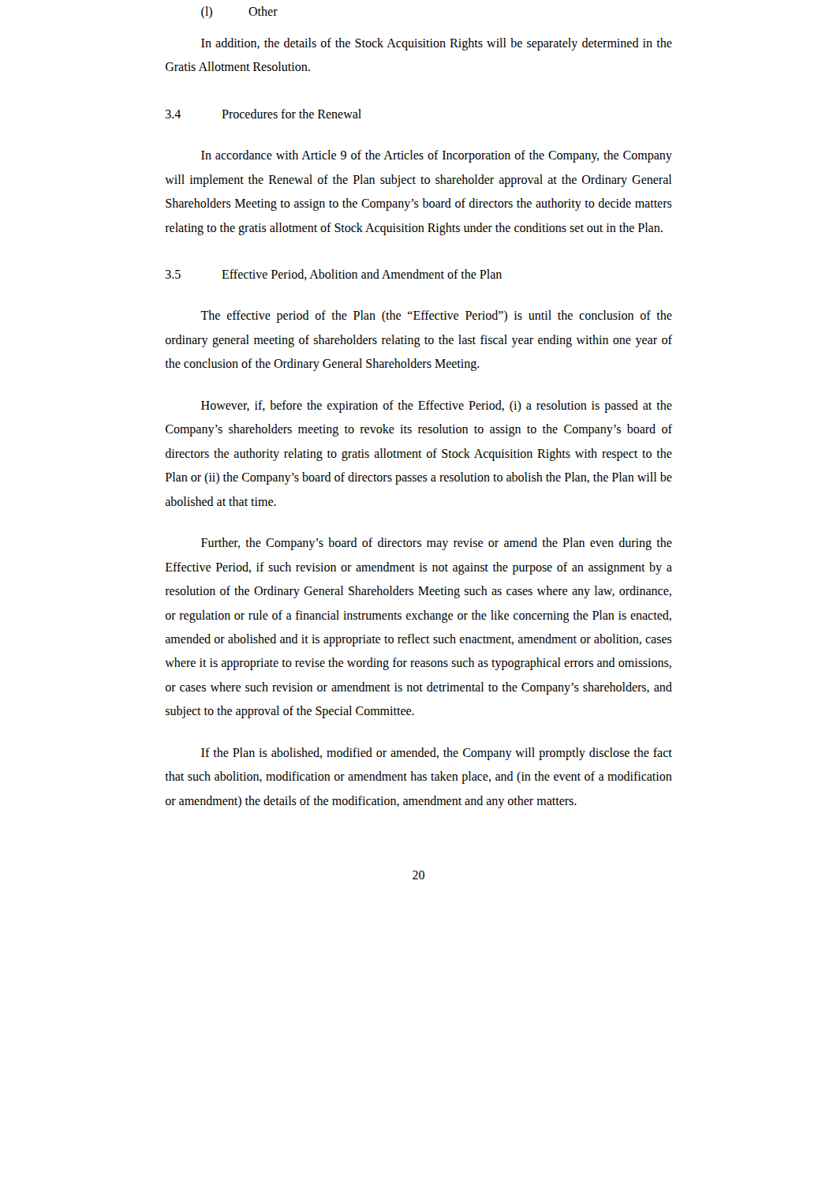(l) Other
In addition, the details of the Stock Acquisition Rights will be separately determined in the Gratis Allotment Resolution.
3.4 Procedures for the Renewal
In accordance with Article 9 of the Articles of Incorporation of the Company, the Company will implement the Renewal of the Plan subject to shareholder approval at the Ordinary General Shareholders Meeting to assign to the Company’s board of directors the authority to decide matters relating to the gratis allotment of Stock Acquisition Rights under the conditions set out in the Plan.
3.5 Effective Period, Abolition and Amendment of the Plan
The effective period of the Plan (the “Effective Period”) is until the conclusion of the ordinary general meeting of shareholders relating to the last fiscal year ending within one year of the conclusion of the Ordinary General Shareholders Meeting.
However, if, before the expiration of the Effective Period, (i) a resolution is passed at the Company’s shareholders meeting to revoke its resolution to assign to the Company’s board of directors the authority relating to gratis allotment of Stock Acquisition Rights with respect to the Plan or (ii) the Company’s board of directors passes a resolution to abolish the Plan, the Plan will be abolished at that time.
Further, the Company’s board of directors may revise or amend the Plan even during the Effective Period, if such revision or amendment is not against the purpose of an assignment by a resolution of the Ordinary General Shareholders Meeting such as cases where any law, ordinance, or regulation or rule of a financial instruments exchange or the like concerning the Plan is enacted, amended or abolished and it is appropriate to reflect such enactment, amendment or abolition, cases where it is appropriate to revise the wording for reasons such as typographical errors and omissions, or cases where such revision or amendment is not detrimental to the Company’s shareholders, and subject to the approval of the Special Committee.
If the Plan is abolished, modified or amended, the Company will promptly disclose the fact that such abolition, modification or amendment has taken place, and (in the event of a modification or amendment) the details of the modification, amendment and any other matters.
20